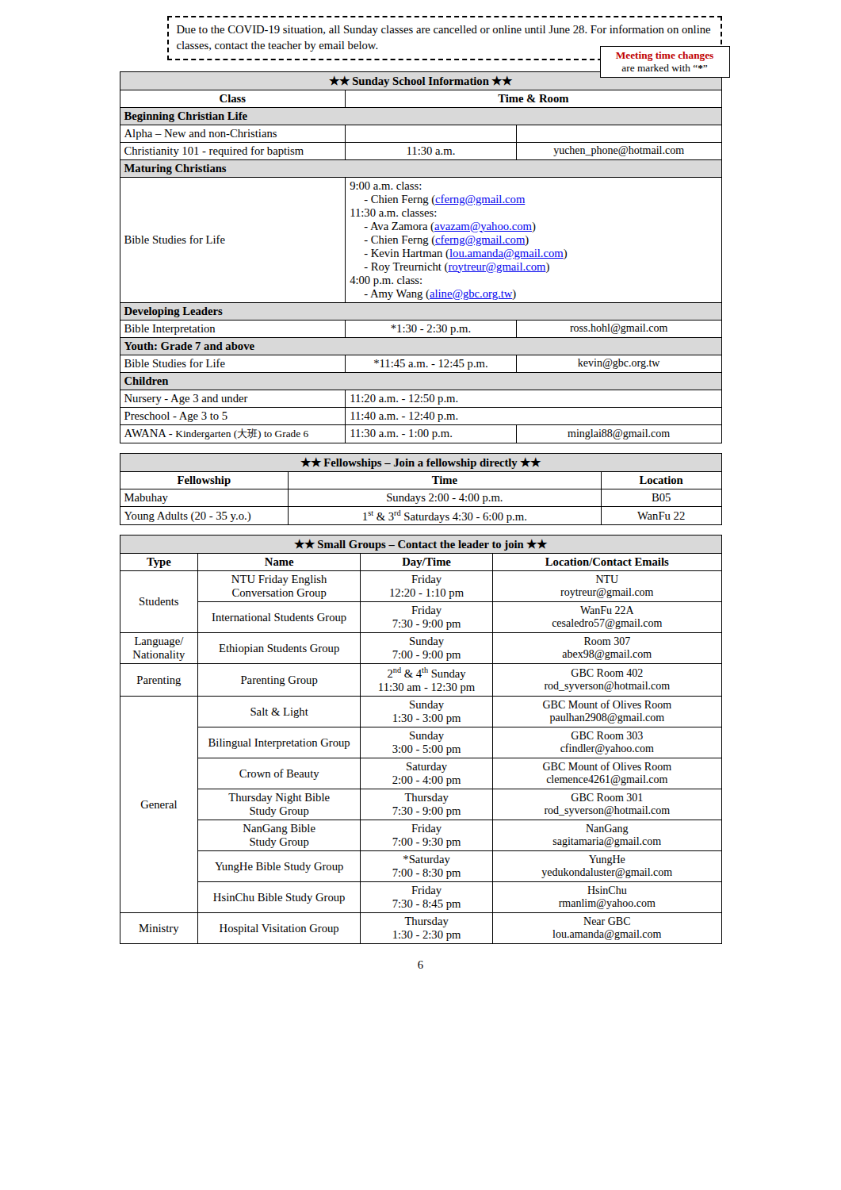Due to the COVID-19 situation, all Sunday classes are cancelled or online until June 28. For information on online classes, contact the teacher by email below.
Meeting time changes
are marked with “*”
| ★★ Sunday School Information ★★ |
| Class | Time & Room |
| Beginning Christian Life |
| Alpha – New and non-Christians | | |
| Christianity 101 - required for baptism | 11:30 a.m. | yuchen_phone@hotmail.com |
| Maturing Christians |
| Bible Studies for Life | 9:00 a.m. class: Chien Ferng ( cferng@gmail.com 11:30 a.m. classes: Ava Zamora ( avazam@yahoo.com ) Chien Ferng ( cferng@gmail.com ) Kevin Hartman ( lou.amanda@gmail.com ) Roy Treurnicht ( roytreur@gmail.com ) 4:00 p.m. class: Amy Wang ( aline@gbc.org.tw ) |
| Developing Leaders |
| Bible Interpretation | *1:30 - 2:30 p.m. | ross.hohl@gmail.com |
| Youth: Grade 7 and above |
| Bible Studies for Life | *11:45 a.m. - 12:45 p.m. | kevin@gbc.org.tw |
| Children |
| Nursery - Age 3 and under | 11:20 a.m. - 12:50 p.m. |
| Preschool - Age 3 to 5 | 11:40 a.m. - 12:40 p.m. |
| AWANA - Kindergarten (大班) to Grade 6 | 11:30 a.m. - 1:00 p.m. | minglai88@gmail.com |
| ★★ Fellowships – Join a fellowship directly ★★ |
| Fellowship | Time | Location |
| Mabuhay | Sundays 2:00 - 4:00 p.m. | B05 |
| Young Adults (20 - 35 y.o.) | 1 st & 3 rd Saturdays 4:30 - 6:00 p.m. | WanFu 22 |
| ★★ Small Groups – Contact the leader to join ★★ |
| Type | Name | Day/Time | Location/Contact Emails |
| Students | NTU Friday English Conversation Group | Friday 12:20 - 1:10 pm | NTU roytreur@gmail.com |
| International Students Group | Friday 7:30 - 9:00 pm | WanFu 22A cesaledro57@gmail.com |
| Language/ Nationality | Ethiopian Students Group | Sunday 7:00 - 9:00 pm | Room 307 abex98@gmail.com |
| Parenting | Parenting Group | 2 nd & 4 th Sunday 11:30 am - 12:30 pm | GBC Room 402 rod_syverson@hotmail.com |
| General | Salt & Light | Sunday 1:30 - 3:00 pm | GBC Mount of Olives Room paulhan2908@gmail.com |
| Bilingual Interpretation Group | Sunday 3:00 - 5:00 pm | GBC Room 303 cfindler@yahoo.com |
| Crown of Beauty | Saturday 2:00 - 4:00 pm | GBC Mount of Olives Room clemence4261@gmail.com |
| Thursday Night Bible Study Group | Thursday 7:30 - 9:00 pm | GBC Room 301 rod_syverson@hotmail.com |
| NanGang Bible Study Group | Friday 7:00 - 9:30 pm | NanGang sagitamaria@gmail.com |
| YungHe Bible Study Group | *Saturday 7:00 - 8:30 pm | YungHe yedukondaluster@gmail.com |
| HsinChu Bible Study Group | Friday 7:30 - 8:45 pm | HsinChu rmanlim@yahoo.com |
| Ministry | Hospital Visitation Group | Thursday 1:30 - 2:30 pm | Near GBC lou.amanda@gmail.com |
6